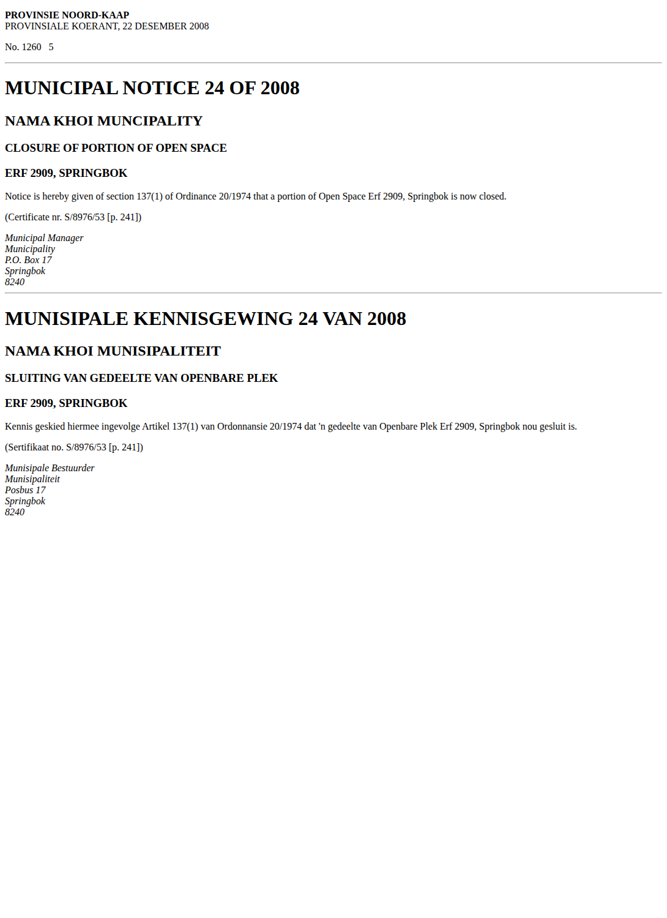PROVINSIE NOORD-KAAP
PROVINSIALE KOERANT, 22 DESEMBER 2008
No. 1260 5
MUNICIPAL NOTICE 24 OF 2008
NAMA KHOI MUNCIPALITY
CLOSURE OF PORTION OF OPEN SPACE
ERF 2909, SPRINGBOK
Notice is hereby given of section 137(1) of Ordinance 20/1974 that a portion of Open Space Erf 2909, Springbok is now closed.
(Certificate nr. S/8976/53 [p. 241])
Municipal Manager
Municipality
P.O. Box 17
Springbok
8240
MUNISIPALE KENNISGEWING 24 VAN 2008
NAMA KHOI MUNISIPALITEIT
SLUITING VAN GEDEELTE VAN OPENBARE PLEK
ERF 2909, SPRINGBOK
Kennis geskied hiermee ingevolge Artikel 137(1) van Ordonnansie 20/1974 dat 'n gedeelte van Openbare Plek Erf 2909, Springbok nou gesluit is.
(Sertifikaat no. S/8976/53 [p. 241])
Munisipale Bestuurder
Munisipaliteit
Posbus 17
Springbok
8240